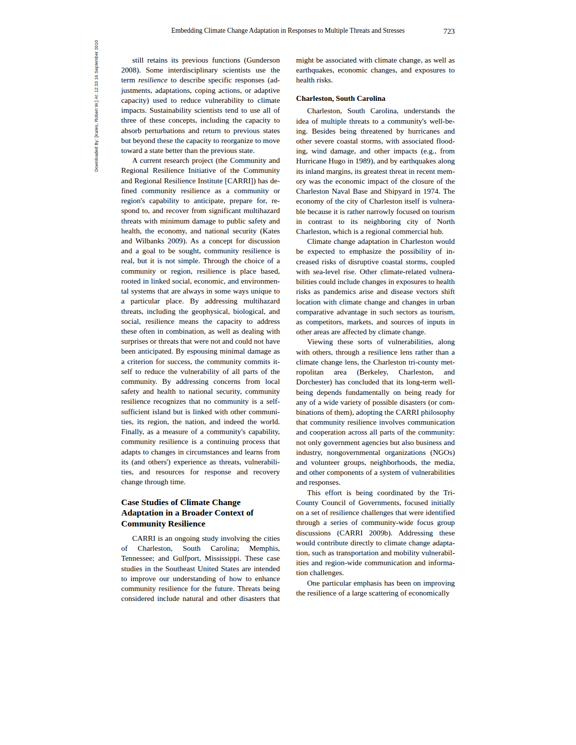Downloaded By: [Kates, Robert W.] At: 12:33 16 September 2010
Embedding Climate Change Adaptation in Responses to Multiple Threats and Stresses
723
still retains its previous functions (Gunderson 2008). Some interdisciplinary scientists use the term resilience to describe specific responses (adjustments, adaptations, coping actions, or adaptive capacity) used to reduce vulnerability to climate impacts. Sustainability scientists tend to use all of three of these concepts, including the capacity to absorb perturbations and return to previous states but beyond these the capacity to reorganize to move toward a state better than the previous state.
A current research project (the Community and Regional Resilience Initiative of the Community and Regional Resilience Institute [CARRI]) has defined community resilience as a community or region's capability to anticipate, prepare for, respond to, and recover from significant multihazard threats with minimum damage to public safety and health, the economy, and national security (Kates and Wilbanks 2009). As a concept for discussion and a goal to be sought, community resilience is real, but it is not simple. Through the choice of a community or region, resilience is place based, rooted in linked social, economic, and environmental systems that are always in some ways unique to a particular place. By addressing multihazard threats, including the geophysical, biological, and social, resilience means the capacity to address these often in combination, as well as dealing with surprises or threats that were not and could not have been anticipated. By espousing minimal damage as a criterion for success, the community commits itself to reduce the vulnerability of all parts of the community. By addressing concerns from local safety and health to national security, community resilience recognizes that no community is a self-sufficient island but is linked with other communities, its region, the nation, and indeed the world. Finally, as a measure of a community's capability, community resilience is a continuing process that adapts to changes in circumstances and learns from its (and others') experience as threats, vulnerabilities, and resources for response and recovery change through time.
Case Studies of Climate Change Adaptation in a Broader Context of Community Resilience
CARRI is an ongoing study involving the cities of Charleston, South Carolina; Memphis, Tennessee; and Gulfport, Mississippi. These case studies in the Southeast United States are intended to improve our understanding of how to enhance community resilience for the future. Threats being considered include natural and other disasters that might be associated with climate change, as well as earthquakes, economic changes, and exposures to health risks.
Charleston, South Carolina
Charleston, South Carolina, understands the idea of multiple threats to a community's well-being. Besides being threatened by hurricanes and other severe coastal storms, with associated flooding, wind damage, and other impacts (e.g., from Hurricane Hugo in 1989), and by earthquakes along its inland margins, its greatest threat in recent memory was the economic impact of the closure of the Charleston Naval Base and Shipyard in 1974. The economy of the city of Charleston itself is vulnerable because it is rather narrowly focused on tourism in contrast to its neighboring city of North Charleston, which is a regional commercial hub.
Climate change adaptation in Charleston would be expected to emphasize the possibility of increased risks of disruptive coastal storms, coupled with sea-level rise. Other climate-related vulnerabilities could include changes in exposures to health risks as pandemics arise and disease vectors shift location with climate change and changes in urban comparative advantage in such sectors as tourism, as competitors, markets, and sources of inputs in other areas are affected by climate change.
Viewing these sorts of vulnerabilities, along with others, through a resilience lens rather than a climate change lens, the Charleston tri-county metropolitan area (Berkeley, Charleston, and Dorchester) has concluded that its long-term well-being depends fundamentally on being ready for any of a wide variety of possible disasters (or combinations of them), adopting the CARRI philosophy that community resilience involves communication and cooperation across all parts of the community: not only government agencies but also business and industry, nongovernmental organizations (NGOs) and volunteer groups, neighborhoods, the media, and other components of a system of vulnerabilities and responses.
This effort is being coordinated by the Tri-County Council of Governments, focused initially on a set of resilience challenges that were identified through a series of community-wide focus group discussions (CARRI 2009b). Addressing these would contribute directly to climate change adaptation, such as transportation and mobility vulnerabilities and region-wide communication and information challenges.
One particular emphasis has been on improving the resilience of a large scattering of economically